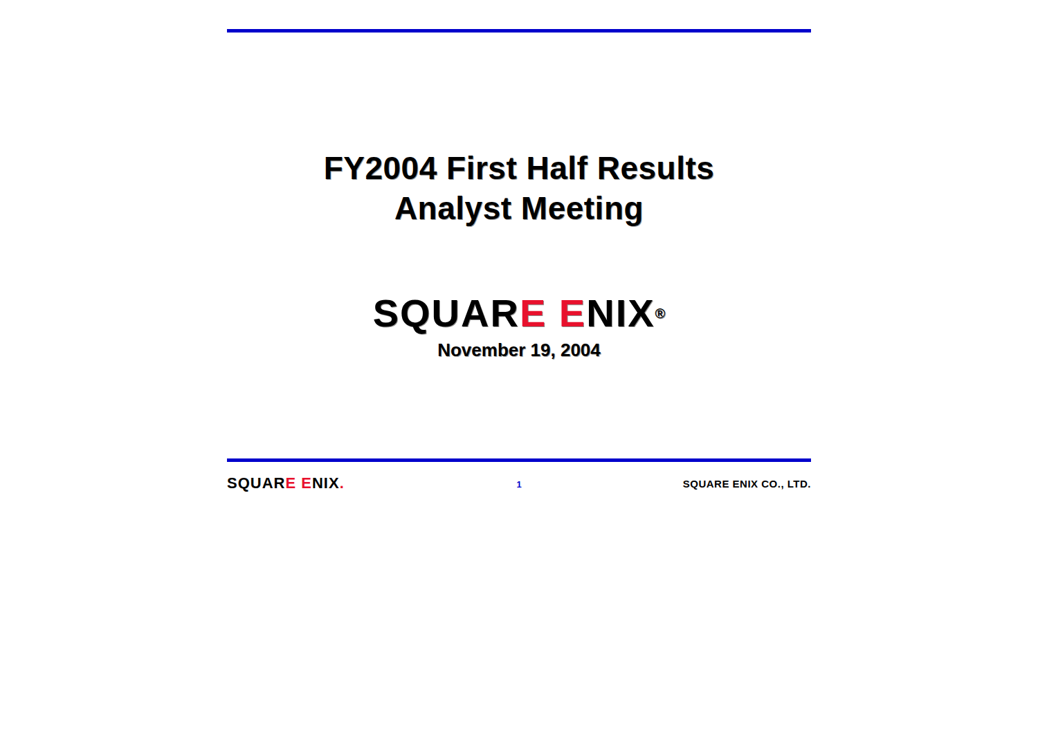FY2004 First Half Results
Analyst Meeting
SQUARE ENIX®
November 19, 2004
SQUARE ENIX.
1
SQUARE ENIX CO., LTD.